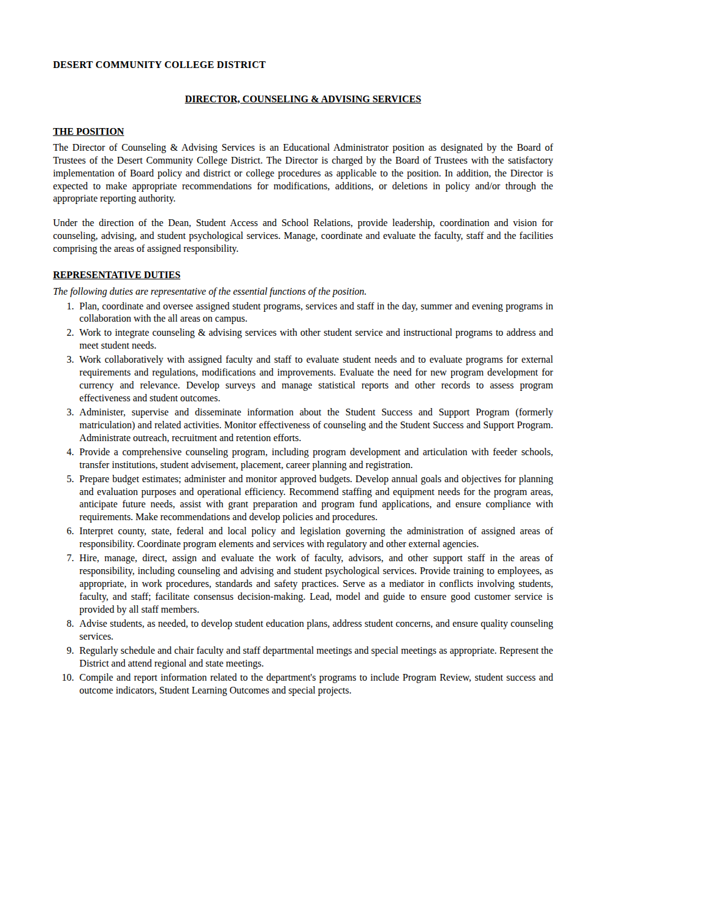DESERT COMMUNITY COLLEGE DISTRICT
DIRECTOR, COUNSELING & ADVISING SERVICES
THE POSITION
The Director of Counseling & Advising Services is an Educational Administrator position as designated by the Board of Trustees of the Desert Community College District. The Director is charged by the Board of Trustees with the satisfactory implementation of Board policy and district or college procedures as applicable to the position. In addition, the Director is expected to make appropriate recommendations for modifications, additions, or deletions in policy and/or through the appropriate reporting authority.
Under the direction of the Dean, Student Access and School Relations, provide leadership, coordination and vision for counseling, advising, and student psychological services. Manage, coordinate and evaluate the faculty, staff and the facilities comprising the areas of assigned responsibility.
REPRESENTATIVE DUTIES
The following duties are representative of the essential functions of the position.
Plan, coordinate and oversee assigned student programs, services and staff in the day, summer and evening programs in collaboration with the all areas on campus.
Work to integrate counseling & advising services with other student service and instructional programs to address and meet student needs.
Work collaboratively with assigned faculty and staff to evaluate student needs and to evaluate programs for external requirements and regulations, modifications and improvements. Evaluate the need for new program development for currency and relevance. Develop surveys and manage statistical reports and other records to assess program effectiveness and student outcomes.
Administer, supervise and disseminate information about the Student Success and Support Program (formerly matriculation) and related activities. Monitor effectiveness of counseling and the Student Success and Support Program. Administrate outreach, recruitment and retention efforts.
Provide a comprehensive counseling program, including program development and articulation with feeder schools, transfer institutions, student advisement, placement, career planning and registration.
Prepare budget estimates; administer and monitor approved budgets. Develop annual goals and objectives for planning and evaluation purposes and operational efficiency. Recommend staffing and equipment needs for the program areas, anticipate future needs, assist with grant preparation and program fund applications, and ensure compliance with requirements. Make recommendations and develop policies and procedures.
Interpret county, state, federal and local policy and legislation governing the administration of assigned areas of responsibility. Coordinate program elements and services with regulatory and other external agencies.
Hire, manage, direct, assign and evaluate the work of faculty, advisors, and other support staff in the areas of responsibility, including counseling and advising and student psychological services. Provide training to employees, as appropriate, in work procedures, standards and safety practices. Serve as a mediator in conflicts involving students, faculty, and staff; facilitate consensus decision-making. Lead, model and guide to ensure good customer service is provided by all staff members.
Advise students, as needed, to develop student education plans, address student concerns, and ensure quality counseling services.
Regularly schedule and chair faculty and staff departmental meetings and special meetings as appropriate. Represent the District and attend regional and state meetings.
Compile and report information related to the department's programs to include Program Review, student success and outcome indicators, Student Learning Outcomes and special projects.